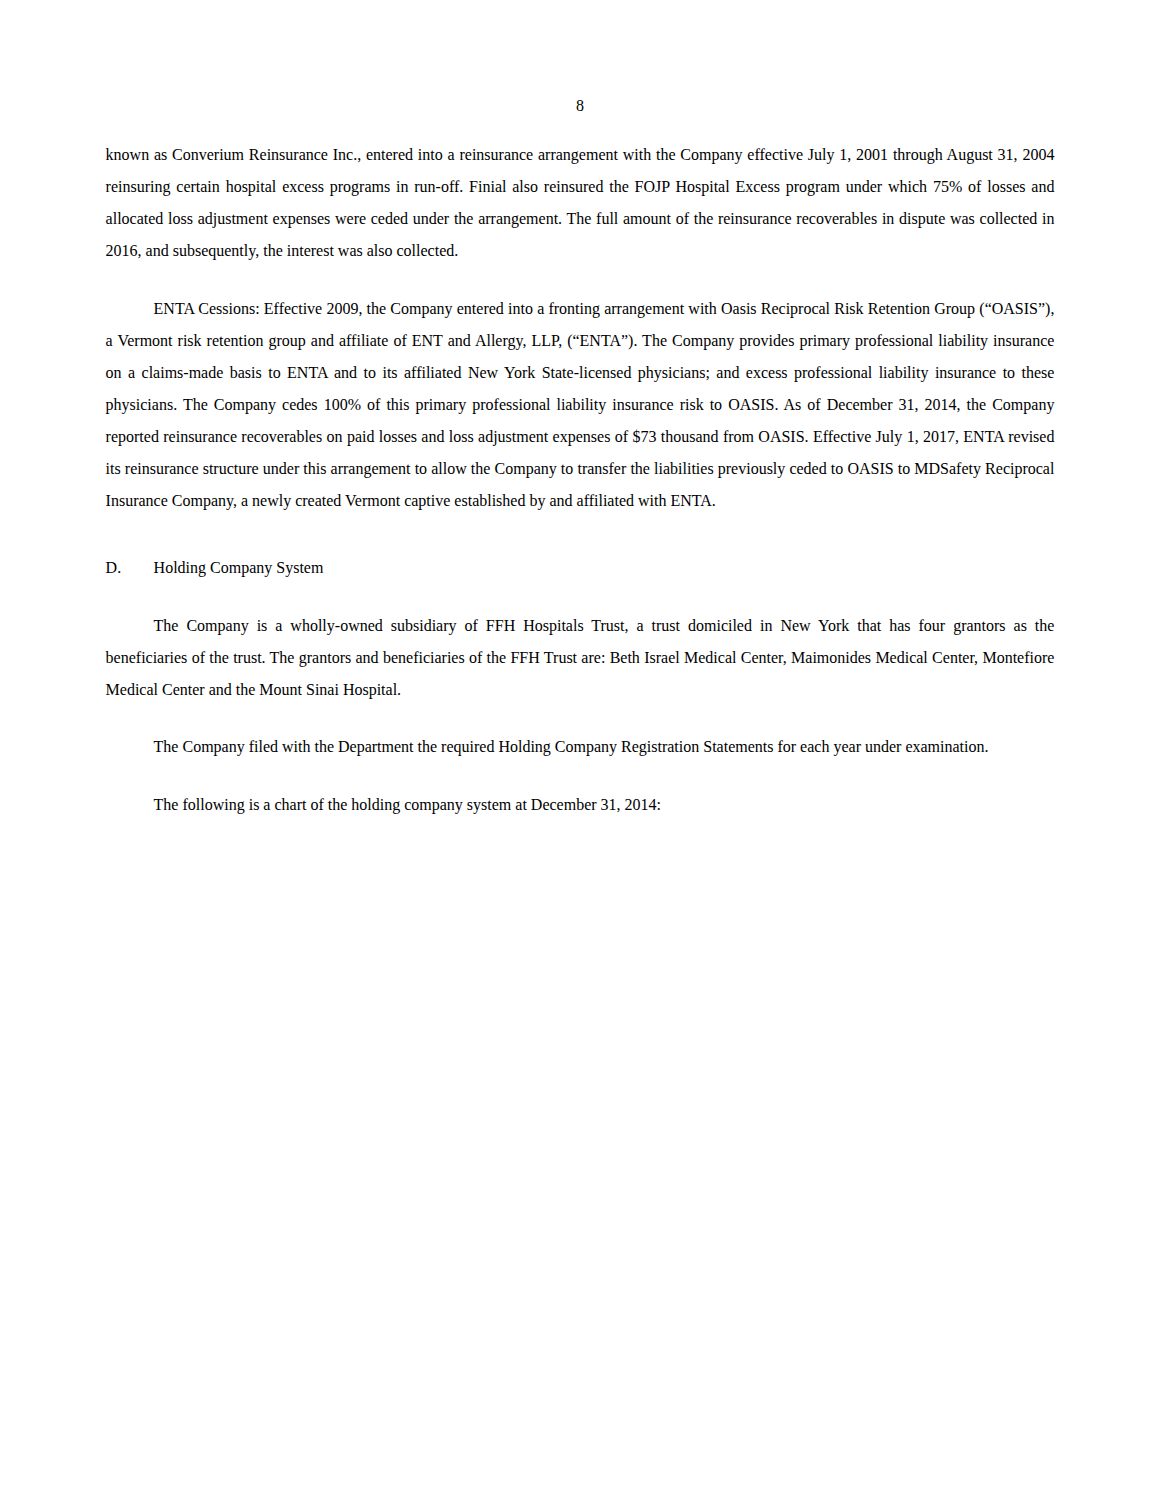8
known as Converium Reinsurance Inc., entered into a reinsurance arrangement with the Company effective July 1, 2001 through August 31, 2004 reinsuring certain hospital excess programs in run-off. Finial also reinsured the FOJP Hospital Excess program under which 75% of losses and allocated loss adjustment expenses were ceded under the arrangement. The full amount of the reinsurance recoverables in dispute was collected in 2016, and subsequently, the interest was also collected.
ENTA Cessions: Effective 2009, the Company entered into a fronting arrangement with Oasis Reciprocal Risk Retention Group (“OASIS”), a Vermont risk retention group and affiliate of ENT and Allergy, LLP, (“ENTA”). The Company provides primary professional liability insurance on a claims-made basis to ENTA and to its affiliated New York State-licensed physicians; and excess professional liability insurance to these physicians. The Company cedes 100% of this primary professional liability insurance risk to OASIS. As of December 31, 2014, the Company reported reinsurance recoverables on paid losses and loss adjustment expenses of $73 thousand from OASIS. Effective July 1, 2017, ENTA revised its reinsurance structure under this arrangement to allow the Company to transfer the liabilities previously ceded to OASIS to MDSafety Reciprocal Insurance Company, a newly created Vermont captive established by and affiliated with ENTA.
D. Holding Company System
The Company is a wholly-owned subsidiary of FFH Hospitals Trust, a trust domiciled in New York that has four grantors as the beneficiaries of the trust. The grantors and beneficiaries of the FFH Trust are: Beth Israel Medical Center, Maimonides Medical Center, Montefiore Medical Center and the Mount Sinai Hospital.
The Company filed with the Department the required Holding Company Registration Statements for each year under examination.
The following is a chart of the holding company system at December 31, 2014: